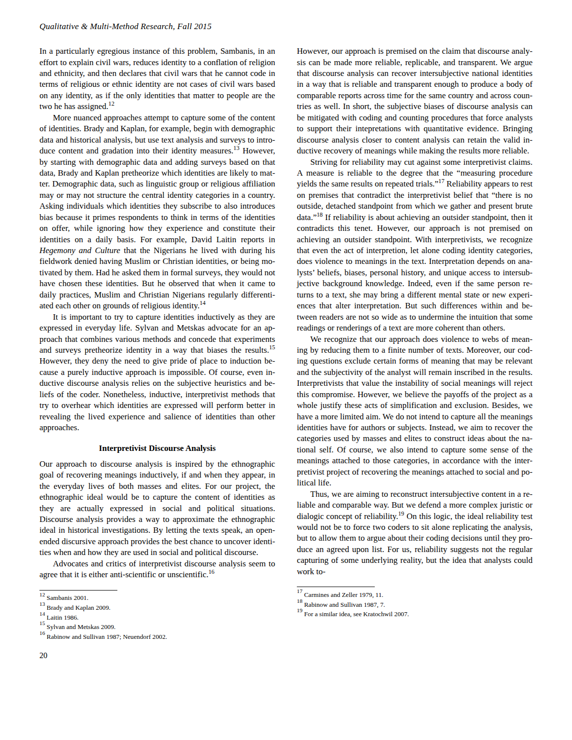Qualitative & Multi-Method Research, Fall 2015
In a particularly egregious instance of this problem, Sambanis, in an effort to explain civil wars, reduces identity to a conflation of religion and ethnicity, and then declares that civil wars that he cannot code in terms of religious or ethnic identity are not cases of civil wars based on any identity, as if the only identities that matter to people are the two he has assigned.12
More nuanced approaches attempt to capture some of the content of identities. Brady and Kaplan, for example, begin with demographic data and historical analysis, but use text analysis and surveys to introduce content and gradation into their identity measures.13 However, by starting with demographic data and adding surveys based on that data, Brady and Kaplan pretheorize which identities are likely to matter. Demographic data, such as linguistic group or religious affiliation may or may not structure the central identity categories in a country. Asking individuals which identities they subscribe to also introduces bias because it primes respondents to think in terms of the identities on offer, while ignoring how they experience and constitute their identities on a daily basis. For example, David Laitin reports in Hegemony and Culture that the Nigerians he lived with during his fieldwork denied having Muslim or Christian identities, or being motivated by them. Had he asked them in formal surveys, they would not have chosen these identities. But he observed that when it came to daily practices, Muslim and Christian Nigerians regularly differentiated each other on grounds of religious identity.14
It is important to try to capture identities inductively as they are expressed in everyday life. Sylvan and Metskas advocate for an approach that combines various methods and concede that experiments and surveys pretheorize identity in a way that biases the results.15 However, they deny the need to give pride of place to induction because a purely inductive approach is impossible. Of course, even inductive discourse analysis relies on the subjective heuristics and beliefs of the coder. Nonetheless, inductive, interpretivist methods that try to overhear which identities are expressed will perform better in revealing the lived experience and salience of identities than other approaches.
Interpretivist Discourse Analysis
Our approach to discourse analysis is inspired by the ethnographic goal of recovering meanings inductively, if and when they appear, in the everyday lives of both masses and elites. For our project, the ethnographic ideal would be to capture the content of identities as they are actually expressed in social and political situations. Discourse analysis provides a way to approximate the ethnographic ideal in historical investigations. By letting the texts speak, an open-ended discursive approach provides the best chance to uncover identities when and how they are used in social and political discourse.
Advocates and critics of interpretivist discourse analysis seem to agree that it is either anti-scientific or unscientific.16
12 Sambanis 2001.
13 Brady and Kaplan 2009.
14 Laitin 1986.
15 Sylvan and Metskas 2009.
16 Rabinow and Sullivan 1987; Neuendorf 2002.
20
However, our approach is premised on the claim that discourse analysis can be made more reliable, replicable, and transparent. We argue that discourse analysis can recover intersubjective national identities in a way that is reliable and transparent enough to produce a body of comparable reports across time for the same country and across countries as well. In short, the subjective biases of discourse analysis can be mitigated with coding and counting procedures that force analysts to support their intepretations with quantitative evidence. Bringing discourse analysis closer to content analysis can retain the valid inductive recovery of meanings while making the results more reliable.
Striving for reliability may cut against some interpretivist claims. A measure is reliable to the degree that the “measuring procedure yields the same results on repeated trials.”17 Reliability appears to rest on premises that contradict the interpretivist belief that “there is no outside, detached standpoint from which we gather and present brute data.”18 If reliability is about achieving an outsider standpoint, then it contradicts this tenet. However, our approach is not premised on achieving an outsider standpoint. With interpretivists, we recognize that even the act of interpretion, let alone coding identity categories, does violence to meanings in the text. Interpretation depends on analysts’ beliefs, biases, personal history, and unique access to intersubjective background knowledge. Indeed, even if the same person returns to a text, she may bring a different mental state or new experiences that alter interpretation. But such differences within and between readers are not so wide as to undermine the intuition that some readings or renderings of a text are more coherent than others.
We recognize that our approach does violence to webs of meaning by reducing them to a finite number of texts. Moreover, our coding questions exclude certain forms of meaning that may be relevant and the subjectivity of the analyst will remain inscribed in the results. Interpretivists that value the instability of social meanings will reject this compromise. However, we believe the payoffs of the project as a whole justify these acts of simplification and exclusion. Besides, we have a more limited aim. We do not intend to capture all the meanings identities have for authors or subjects. Instead, we aim to recover the categories used by masses and elites to construct ideas about the national self. Of course, we also intend to capture some sense of the meanings attached to those categories, in accordance with the interpretivist project of recovering the meanings attached to social and political life.
Thus, we are aiming to reconstruct intersubjective content in a reliable and comparable way. But we defend a more complex juristic or dialogic concept of reliability.19 On this logic, the ideal reliability test would not be to force two coders to sit alone replicating the analysis, but to allow them to argue about their coding decisions until they produce an agreed upon list. For us, reliability suggests not the regular capturing of some underlying reality, but the idea that analysts could work to-
17 Carmines and Zeller 1979, 11.
18 Rabinow and Sullivan 1987, 7.
19 For a similar idea, see Kratochwil 2007.